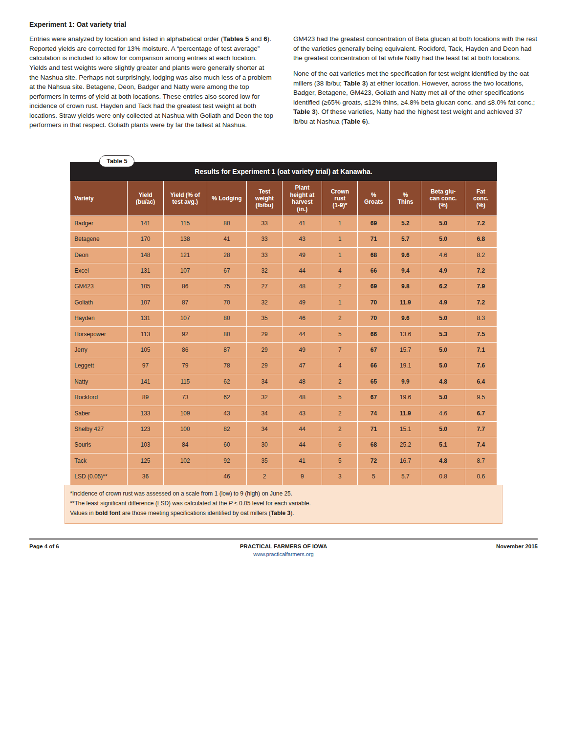Experiment 1: Oat variety trial
Entries were analyzed by location and listed in alphabetical order (Tables 5 and 6). Reported yields are corrected for 13% moisture. A “percentage of test average” calculation is included to allow for comparison among entries at each location. Yields and test weights were slightly greater and plants were generally shorter at the Nashua site. Perhaps not surprisingly, lodging was also much less of a problem at the Nahsua site. Betagene, Deon, Badger and Natty were among the top performers in terms of yield at both locations. These entries also scored low for incidence of crown rust. Hayden and Tack had the greatest test weight at both locations. Straw yields were only collected at Nashua with Goliath and Deon the top performers in that respect. Goliath plants were by far the tallest at Nashua.
GM423 had the greatest concentration of Beta glucan at both locations with the rest of the varieties generally being equivalent. Rockford, Tack, Hayden and Deon had the greatest concentration of fat while Natty had the least fat at both locations.
None of the oat varieties met the specification for test weight identified by the oat millers (38 lb/bu; Table 3) at either location. However, across the two locations, Badger, Betagene, GM423, Goliath and Natty met all of the other specifications identified (≥65% groats, ≤12% thins, ≥4.8% beta glucan conc. and ≤8.0% fat conc.; Table 3). Of these varieties, Natty had the highest test weight and achieved 37 lb/bu at Nashua (Table 6).
Table 5
Results for Experiment 1 (oat variety trial) at Kanawha.
| Variety | Yield (bu/ac) | Yield (% of test avg.) | % Lodging | Test weight (lb/bu) | Plant height at harvest (in.) | Crown rust (1-9)* | % Groats | % Thins | Beta glu- can conc. (%) | Fat conc. (%) |
| --- | --- | --- | --- | --- | --- | --- | --- | --- | --- | --- |
| Badger | 141 | 115 | 80 | 33 | 41 | 1 | 69 | 5.2 | 5.0 | 7.2 |
| Betagene | 170 | 138 | 41 | 33 | 43 | 1 | 71 | 5.7 | 5.0 | 6.8 |
| Deon | 148 | 121 | 28 | 33 | 49 | 1 | 68 | 9.6 | 4.6 | 8.2 |
| Excel | 131 | 107 | 67 | 32 | 44 | 4 | 66 | 9.4 | 4.9 | 7.2 |
| GM423 | 105 | 86 | 75 | 27 | 48 | 2 | 69 | 9.8 | 6.2 | 7.9 |
| Goliath | 107 | 87 | 70 | 32 | 49 | 1 | 70 | 11.9 | 4.9 | 7.2 |
| Hayden | 131 | 107 | 80 | 35 | 46 | 2 | 70 | 9.6 | 5.0 | 8.3 |
| Horsepower | 113 | 92 | 80 | 29 | 44 | 5 | 66 | 13.6 | 5.3 | 7.5 |
| Jerry | 105 | 86 | 87 | 29 | 49 | 7 | 67 | 15.7 | 5.0 | 7.1 |
| Leggett | 97 | 79 | 78 | 29 | 47 | 4 | 66 | 19.1 | 5.0 | 7.6 |
| Natty | 141 | 115 | 62 | 34 | 48 | 2 | 65 | 9.9 | 4.8 | 6.4 |
| Rockford | 89 | 73 | 62 | 32 | 48 | 5 | 67 | 19.6 | 5.0 | 9.5 |
| Saber | 133 | 109 | 43 | 34 | 43 | 2 | 74 | 11.9 | 4.6 | 6.7 |
| Shelby 427 | 123 | 100 | 82 | 34 | 44 | 2 | 71 | 15.1 | 5.0 | 7.7 |
| Souris | 103 | 84 | 60 | 30 | 44 | 6 | 68 | 25.2 | 5.1 | 7.4 |
| Tack | 125 | 102 | 92 | 35 | 41 | 5 | 72 | 16.7 | 4.8 | 8.7 |
| LSD (0.05)** | 36 | | 46 | 2 | 9 | 3 | 5 | 5.7 | 0.8 | 0.6 |
*Incidence of crown rust was assessed on a scale from 1 (low) to 9 (high) on June 25.
**The least significant difference (LSD) was calculated at the P ≤ 0.05 level for each variable.
Values in bold font are those meeting specifications identified by oat millers (Table 3).
Page 4 of 6
PRACTICAL FARMERS OF IOWA
www.practicalfarmers.org
November 2015